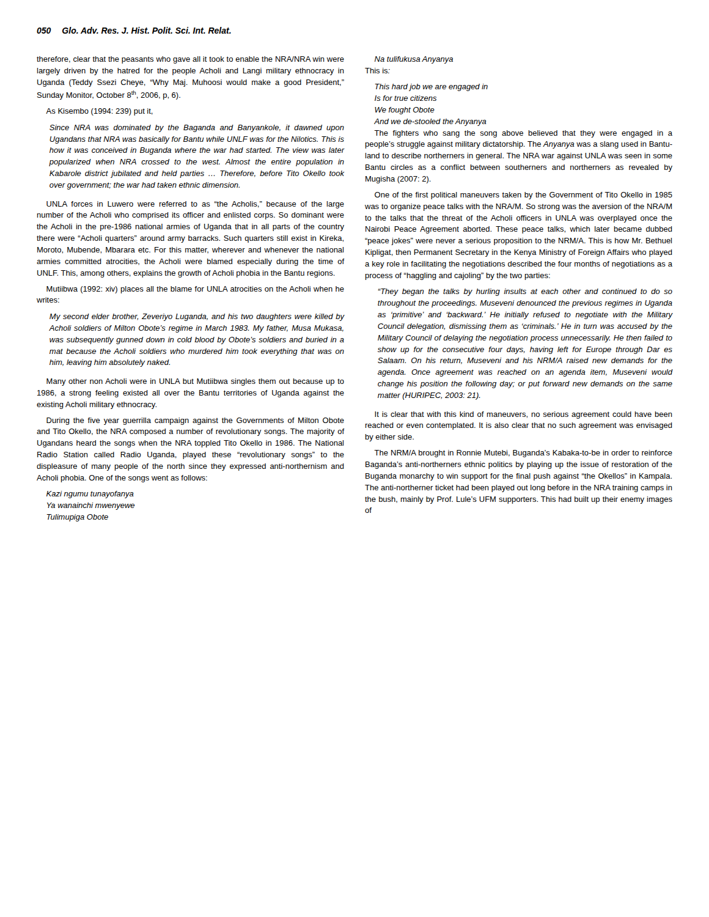050 Glo. Adv. Res. J. Hist. Polit. Sci. Int. Relat.
therefore, clear that the peasants who gave all it took to enable the NRA/NRA win were largely driven by the hatred for the people Acholi and Langi military ethnocracy in Uganda (Teddy Ssezi Cheye, “Why Maj. Muhoosi would make a good President,” Sunday Monitor, October 8th, 2006, p, 6).
As Kisembo (1994: 239) put it,
Since NRA was dominated by the Baganda and Banyankole, it dawned upon Ugandans that NRA was basically for Bantu while UNLF was for the Nilotics. This is how it was conceived in Buganda where the war had started. The view was later popularized when NRA crossed to the west. Almost the entire population in Kabarole district jubilated and held parties … Therefore, before Tito Okello took over government; the war had taken ethnic dimension.
UNLA forces in Luwero were referred to as “the Acholis,” because of the large number of the Acholi who comprised its officer and enlisted corps. So dominant were the Acholi in the pre-1986 national armies of Uganda that in all parts of the country there were “Acholi quarters” around army barracks. Such quarters still exist in Kireka, Moroto, Mubende, Mbarara etc. For this matter, wherever and whenever the national armies committed atrocities, the Acholi were blamed especially during the time of UNLF. This, among others, explains the growth of Acholi phobia in the Bantu regions.
Mutiibwa (1992: xiv) places all the blame for UNLA atrocities on the Acholi when he writes:
My second elder brother, Zeveriyo Luganda, and his two daughters were killed by Acholi soldiers of Milton Obote’s regime in March 1983. My father, Musa Mukasa, was subsequently gunned down in cold blood by Obote’s soldiers and buried in a mat because the Acholi soldiers who murdered him took everything that was on him, leaving him absolutely naked.
Many other non Acholi were in UNLA but Mutiibwa singles them out because up to 1986, a strong feeling existed all over the Bantu territories of Uganda against the existing Acholi military ethnocracy.
During the five year guerrilla campaign against the Governments of Milton Obote and Tito Okello, the NRA composed a number of revolutionary songs. The majority of Ugandans heard the songs when the NRA toppled Tito Okello in 1986. The National Radio Station called Radio Uganda, played these “revolutionary songs” to the displeasure of many people of the north since they expressed anti-northernism and Acholi phobia. One of the songs went as follows:
Kazi ngumu tunayofanya Ya wanainchi mwenyewe Tulimupiga Obote Na tulifukusa Anyanya
This is:
This hard job we are engaged in Is for true citizens We fought Obote And we de-stooled the Anyanya
The fighters who sang the song above believed that they were engaged in a people’s struggle against military dictatorship. The Anyanya was a slang used in Bantu-land to describe northerners in general. The NRA war against UNLA was seen in some Bantu circles as a conflict between southerners and northerners as revealed by Mugisha (2007: 2).
One of the first political maneuvers taken by the Government of Tito Okello in 1985 was to organize peace talks with the NRA/M. So strong was the aversion of the NRA/M to the talks that the threat of the Acholi officers in UNLA was overplayed once the Nairobi Peace Agreement aborted. These peace talks, which later became dubbed “peace jokes” were never a serious proposition to the NRM/A. This is how Mr. Bethuel Kipligat, then Permanent Secretary in the Kenya Ministry of Foreign Affairs who played a key role in facilitating the negotiations described the four months of negotiations as a process of “haggling and cajoling” by the two parties:
“They began the talks by hurling insults at each other and continued to do so throughout the proceedings. Museveni denounced the previous regimes in Uganda as ‘primitive’ and ‘backward.’ He initially refused to negotiate with the Military Council delegation, dismissing them as ‘criminals.’ He in turn was accused by the Military Council of delaying the negotiation process unnecessarily. He then failed to show up for the consecutive four days, having left for Europe through Dar es Salaam. On his return, Museveni and his NRM/A raised new demands for the agenda. Once agreement was reached on an agenda item, Museveni would change his position the following day; or put forward new demands on the same matter (HURIPEC, 2003: 21).
It is clear that with this kind of maneuvers, no serious agreement could have been reached or even contemplated. It is also clear that no such agreement was envisaged by either side.
The NRM/A brought in Ronnie Mutebi, Buganda’s Kabaka-to-be in order to reinforce Baganda’s anti-northerners ethnic politics by playing up the issue of restoration of the Buganda monarchy to win support for the final push against “the Okellos” in Kampala. The anti-northerner ticket had been played out long before in the NRA training camps in the bush, mainly by Prof. Lule’s UFM supporters. This had built up their enemy images of